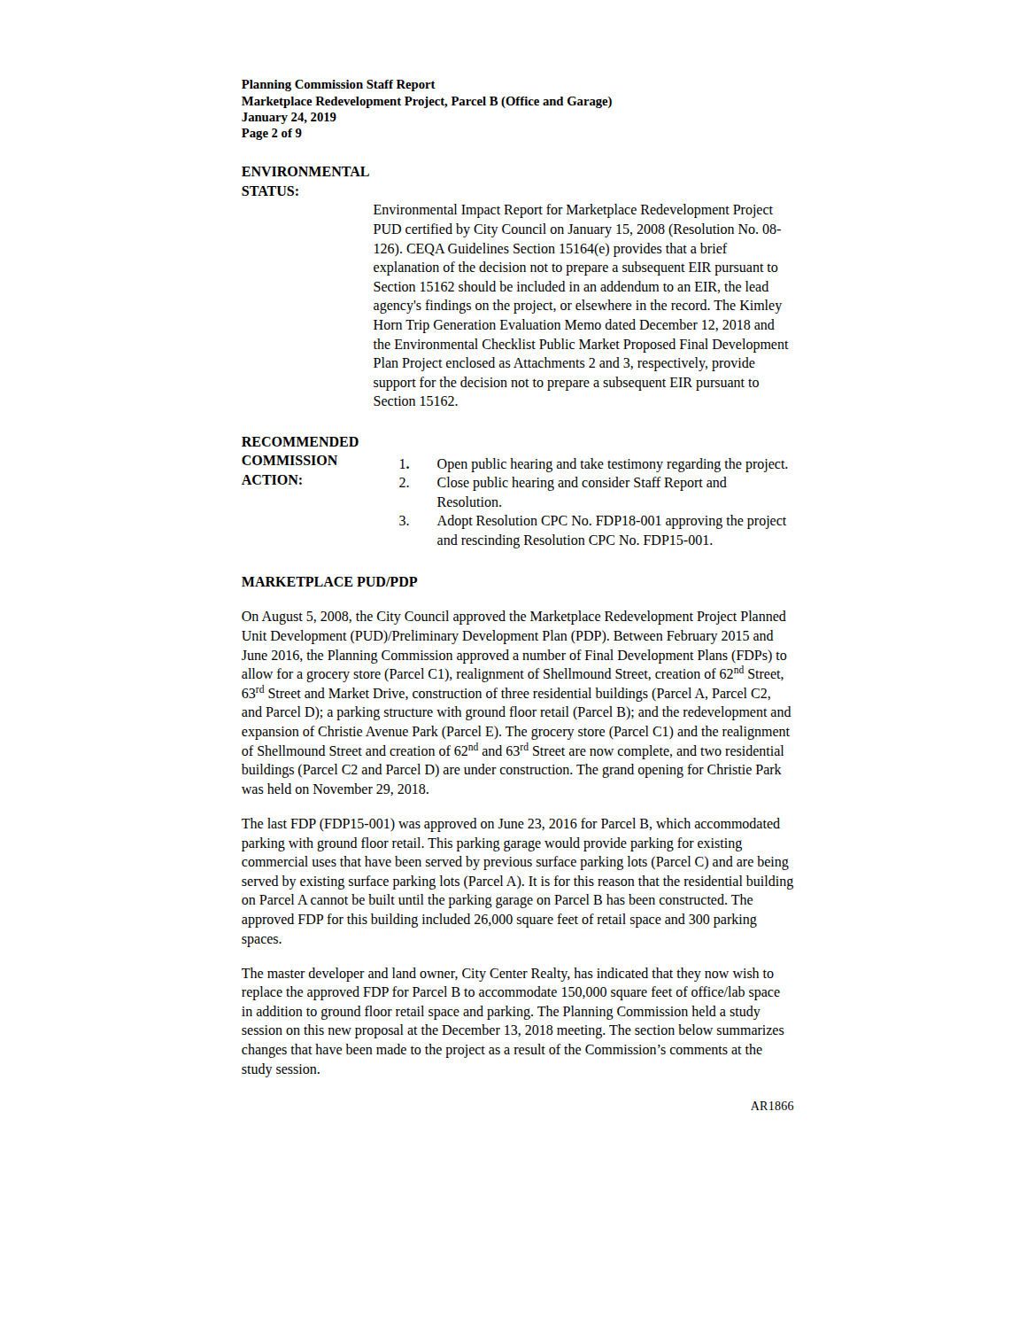Planning Commission Staff Report
Marketplace Redevelopment Project, Parcel B (Office and Garage)
January 24, 2019
Page 2 of 9
| ENVIRONMENTAL STATUS: | |
Environmental Impact Report for Marketplace Redevelopment Project PUD certified by City Council on January 15, 2008 (Resolution No. 08-126). CEQA Guidelines Section 15164(e) provides that a brief explanation of the decision not to prepare a subsequent EIR pursuant to Section 15162 should be included in an addendum to an EIR, the lead agency's findings on the project, or elsewhere in the record. The Kimley Horn Trip Generation Evaluation Memo dated December 12, 2018 and the Environmental Checklist Public Market Proposed Final Development Plan Project enclosed as Attachments 2 and 3, respectively, provide support for the decision not to prepare a subsequent EIR pursuant to Section 15162.
| RECOMMENDED COMMISSION ACTION: | / 1 . / Open public hearing and take testimony regarding the project. / / 2. / Close public hearing and consider Staff Report and Resolution. / / 3. / Adopt Resolution CPC No. FDP18-001 approving the project and rescinding Resolution CPC No. FDP15-001. / |
MARKETPLACE PUD/PDP
On August 5, 2008, the City Council approved the Marketplace Redevelopment Project Planned Unit Development (PUD)/Preliminary Development Plan (PDP). Between February 2015 and June 2016, the Planning Commission approved a number of Final Development Plans (FDPs) to allow for a grocery store (Parcel C1), realignment of Shellmound Street, creation of 62nd Street, 63rd Street and Market Drive, construction of three residential buildings (Parcel A, Parcel C2, and Parcel D); a parking structure with ground floor retail (Parcel B); and the redevelopment and expansion of Christie Avenue Park (Parcel E). The grocery store (Parcel C1) and the realignment of Shellmound Street and creation of 62nd and 63rd Street are now complete, and two residential buildings (Parcel C2 and Parcel D) are under construction. The grand opening for Christie Park was held on November 29, 2018.
The last FDP (FDP15-001) was approved on June 23, 2016 for Parcel B, which accommodated parking with ground floor retail. This parking garage would provide parking for existing commercial uses that have been served by previous surface parking lots (Parcel C) and are being served by existing surface parking lots (Parcel A). It is for this reason that the residential building on Parcel A cannot be built until the parking garage on Parcel B has been constructed. The approved FDP for this building included 26,000 square feet of retail space and 300 parking spaces.
The master developer and land owner, City Center Realty, has indicated that they now wish to replace the approved FDP for Parcel B to accommodate 150,000 square feet of office/lab space in addition to ground floor retail space and parking. The Planning Commission held a study session on this new proposal at the December 13, 2018 meeting. The section below summarizes changes that have been made to the project as a result of the Commission’s comments at the study session.
AR1866